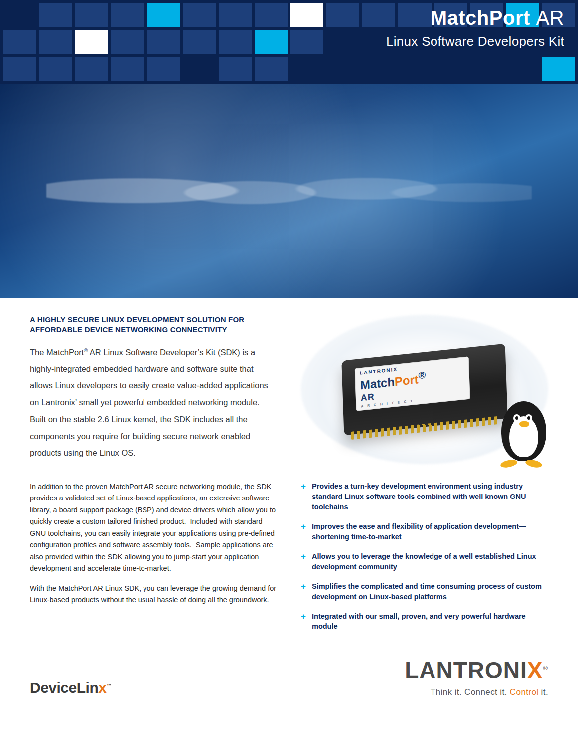MatchPort AR
Linux Software Developers Kit
A highly secure Linux development solution for affordable device networking connectivity
The MatchPort® AR Linux Software Developer’s Kit (SDK) is a highly-integrated embedded hardware and software suite that allows Linux developers to easily create value-added applications on Lantronix’ small yet powerful embedded networking module. Built on the stable 2.6 Linux kernel, the SDK includes all the components you require for building secure network enabled products using the Linux OS.
LANTRONIX
MatchPort®
ARA R C H I T E C T
In addition to the proven MatchPort AR secure networking module, the SDK provides a validated set of Linux-based applications, an extensive software library, a board support package (BSP) and device drivers which allow you to quickly create a custom tailored finished product. Included with standard GNU toolchains, you can easily integrate your applications using pre-defined configuration profiles and software assembly tools. Sample applications are also provided within the SDK allowing you to jump-start your application development and accelerate time-to-market.
With the MatchPort AR Linux SDK, you can leverage the growing demand for Linux-based products without the usual hassle of doing all the groundwork.
Provides a turn-key development environment using industry standard Linux software tools combined with well known GNU toolchains
Improves the ease and flexibility of application development—shortening time-to-market
Allows you to leverage the knowledge of a well established Linux development community
Simplifies the complicated and time consuming process of custom development on Linux-based platforms
Integrated with our small, proven, and very powerful hardware module
DeviceLinx™
LANTRONIX®
Think it. Connect it. Control it.